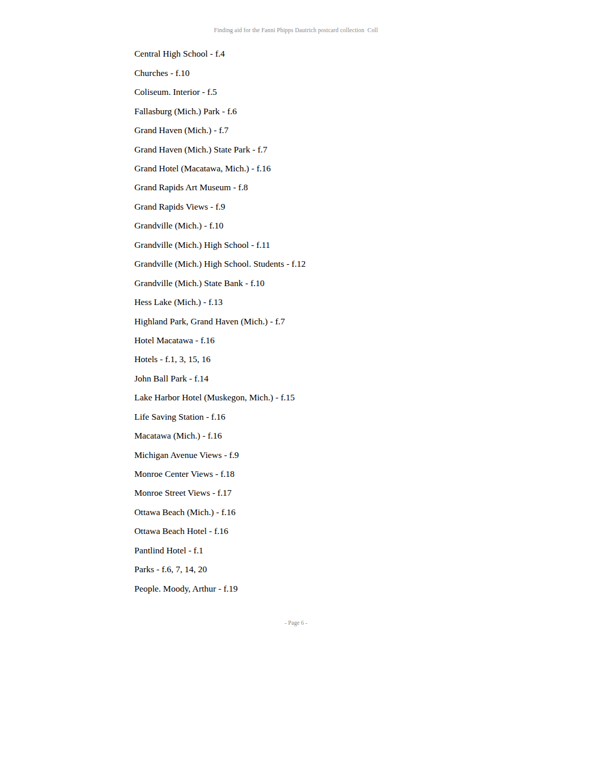Finding aid for the Fanni Phipps Dautrich postcard collection Coll
Central High School - f.4
Churches - f.10
Coliseum. Interior - f.5
Fallasburg (Mich.) Park - f.6
Grand Haven (Mich.) - f.7
Grand Haven (Mich.) State Park - f.7
Grand Hotel (Macatawa, Mich.) - f.16
Grand Rapids Art Museum - f.8
Grand Rapids Views - f.9
Grandville (Mich.) - f.10
Grandville (Mich.) High School - f.11
Grandville (Mich.) High School. Students - f.12
Grandville (Mich.) State Bank - f.10
Hess Lake (Mich.) - f.13
Highland Park, Grand Haven (Mich.) - f.7
Hotel Macatawa - f.16
Hotels - f.1, 3, 15, 16
John Ball Park - f.14
Lake Harbor Hotel (Muskegon, Mich.) - f.15
Life Saving Station - f.16
Macatawa (Mich.) - f.16
Michigan Avenue Views - f.9
Monroe Center Views - f.18
Monroe Street Views - f.17
Ottawa Beach (Mich.) - f.16
Ottawa Beach Hotel - f.16
Pantlind Hotel - f.1
Parks - f.6, 7, 14, 20
People. Moody, Arthur - f.19
- Page 6 -